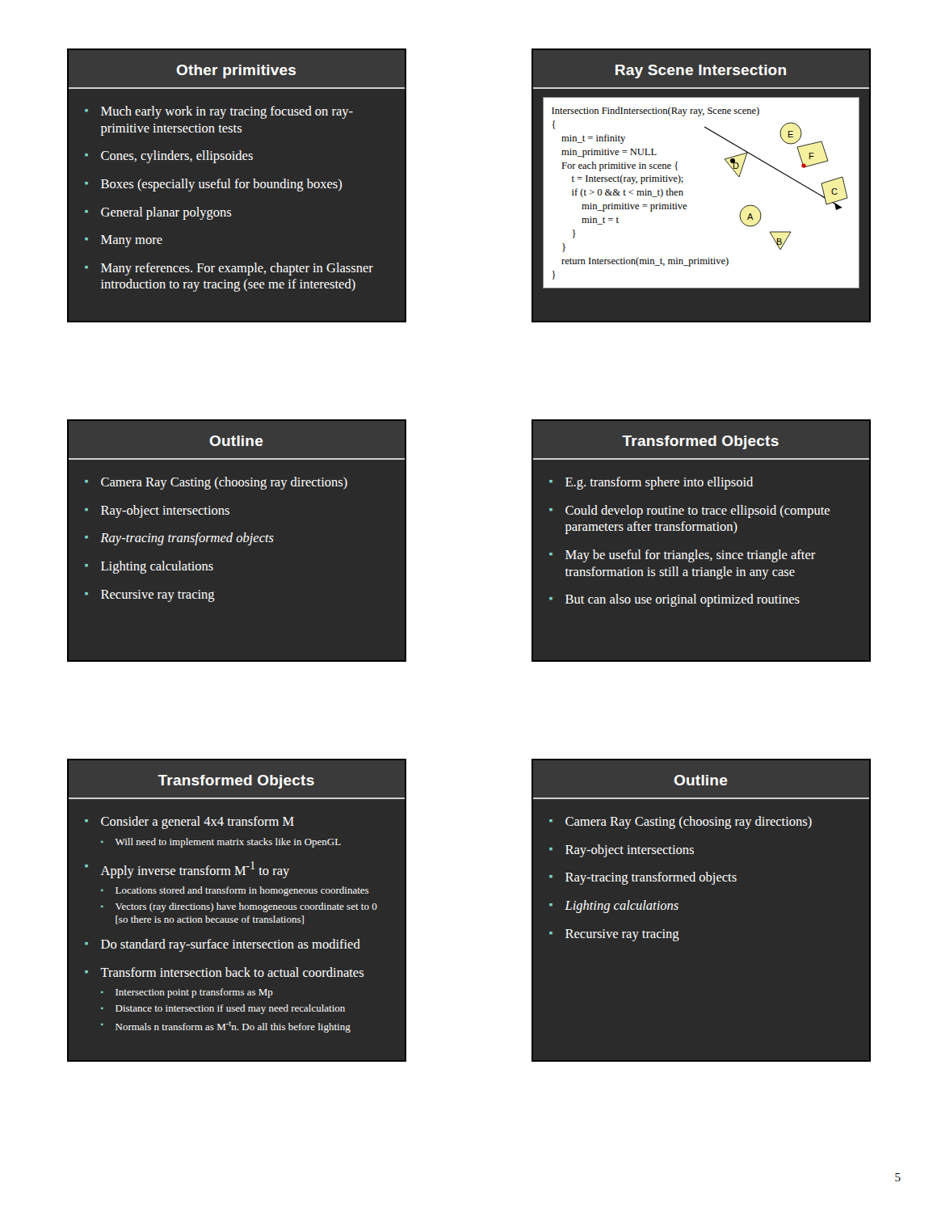Other primitives
Much early work in ray tracing focused on ray-primitive intersection tests
Cones, cylinders, ellipsoides
Boxes (especially useful for bounding boxes)
General planar polygons
Many more
Many references. For example, chapter in Glassner introduction to ray tracing (see me if interested)
Ray Scene Intersection
Intersection FindIntersection(Ray ray, Scene scene)
{
    min_t = infinity
    min_primitive = NULL
    For each primitive in scene {
        t = Intersect(ray, primitive);
        if (t > 0 && t < min_t) then
            min_primitive = primitive
            min_t = t
        }
    }
    return Intersection(min_t, min_primitive)
}
D E F C A B
Outline
Camera Ray Casting (choosing ray directions)
Ray-object intersections
Ray-tracing transformed objects
Lighting calculations
Recursive ray tracing
Transformed Objects
E.g. transform sphere into ellipsoid
Could develop routine to trace ellipsoid (compute parameters after transformation)
May be useful for triangles, since triangle after transformation is still a triangle in any case
But can also use original optimized routines
Transformed Objects
Consider a general 4x4 transform M
Will need to implement matrix stacks like in OpenGL
Apply inverse transform M-1 to ray
Locations stored and transform in homogeneous coordinates
Vectors (ray directions) have homogeneous coordinate set to 0 [so there is no action because of translations]
Do standard ray-surface intersection as modified
Transform intersection back to actual coordinates
Intersection point p transforms as Mp
Distance to intersection if used may need recalculation
Normals n transform as M-tn. Do all this before lighting
Outline
Camera Ray Casting (choosing ray directions)
Ray-object intersections
Ray-tracing transformed objects
Lighting calculations
Recursive ray tracing
5